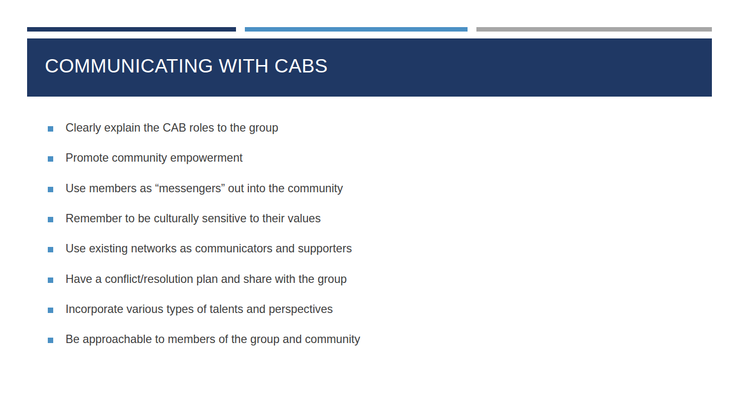Communicating with CABs
Clearly explain the CAB roles to the group
Promote community empowerment
Use members as “messengers” out into the community
Remember to be culturally sensitive to their values
Use existing networks as communicators and supporters
Have a conflict/resolution plan and share with the group
Incorporate various types of talents and perspectives
Be approachable to members of the group and community